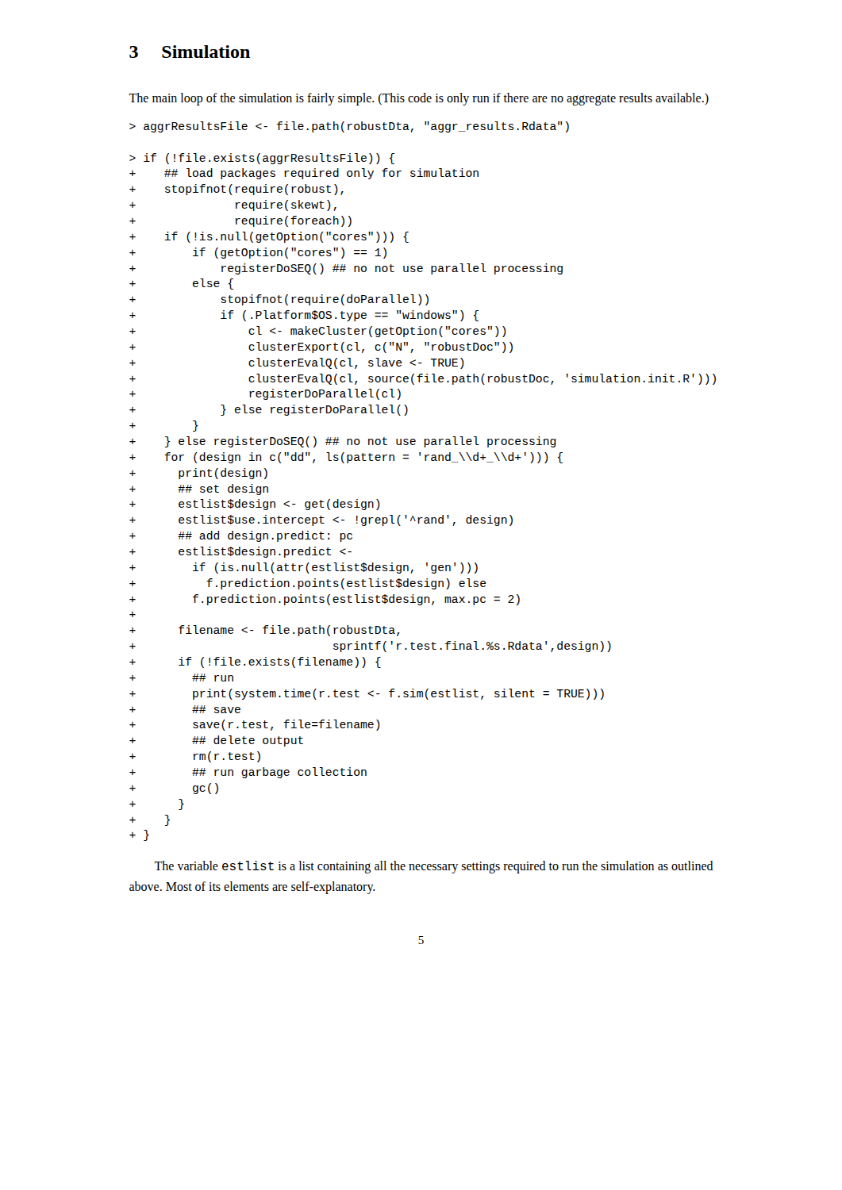3 Simulation
The main loop of the simulation is fairly simple. (This code is only run if there are no aggregate results available.)
> aggrResultsFile <- file.path(robustDta, "aggr_results.Rdata")

> if (!file.exists(aggrResultsFile)) {
+    ## load packages required only for simulation
+    stopifnot(require(robust),
+              require(skewt),
+              require(foreach))
+    if (!is.null(getOption("cores"))) {
+        if (getOption("cores") == 1)
+            registerDoSEQ() ## no not use parallel processing
+        else {
+            stopifnot(require(doParallel))
+            if (.Platform$OS.type == "windows") {
+                cl <- makeCluster(getOption("cores"))
+                clusterExport(cl, c("N", "robustDoc"))
+                clusterEvalQ(cl, slave <- TRUE)
+                clusterEvalQ(cl, source(file.path(robustDoc, 'simulation.init.R')))
+                registerDoParallel(cl)
+            } else registerDoParallel()
+        }
+    } else registerDoSEQ() ## no not use parallel processing
+    for (design in c("dd", ls(pattern = 'rand_\\d+_\\d+'))) {
+      print(design)
+      ## set design
+      estlist$design <- get(design)
+      estlist$use.intercept <- !grepl('^rand', design)
+      ## add design.predict: pc
+      estlist$design.predict <-
+        if (is.null(attr(estlist$design, 'gen')))
+          f.prediction.points(estlist$design) else
+        f.prediction.points(estlist$design, max.pc = 2)
+
+      filename <- file.path(robustDta,
+                            sprintf('r.test.final.%s.Rdata',design))
+      if (!file.exists(filename)) {
+        ## run
+        print(system.time(r.test <- f.sim(estlist, silent = TRUE)))
+        ## save
+        save(r.test, file=filename)
+        ## delete output
+        rm(r.test)
+        ## run garbage collection
+        gc()
+      }
+    }
+ }
The variable estlist is a list containing all the necessary settings required to run the simulation as outlined above. Most of its elements are self-explanatory.
5